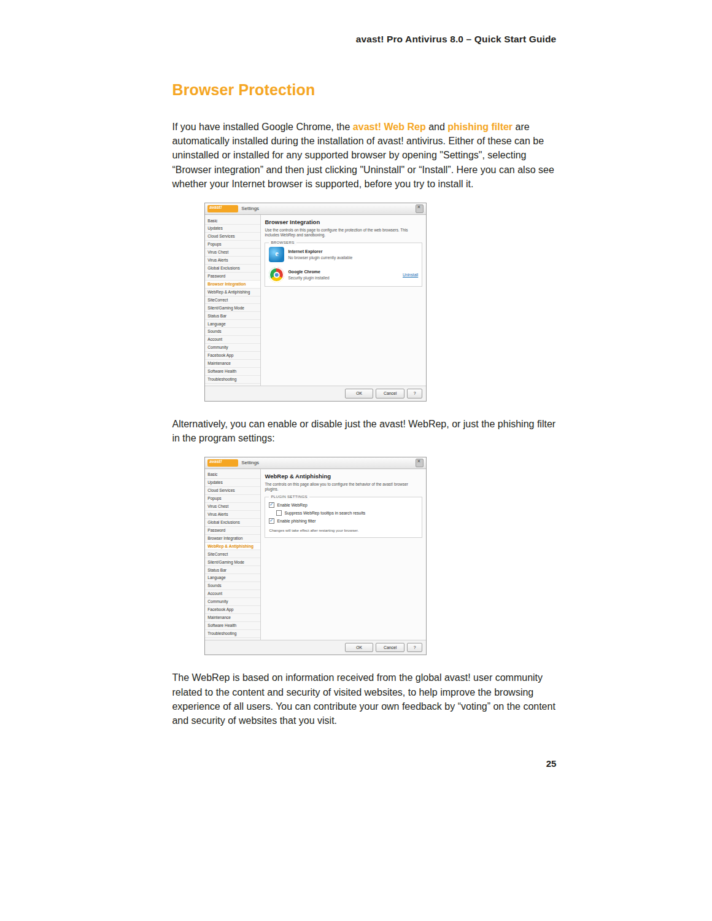avast! Pro Antivirus 8.0 – Quick Start Guide
Browser Protection
If you have installed Google Chrome, the avast! Web Rep and phishing filter are automatically installed during the installation of avast! antivirus. Either of these can be uninstalled or installed for any supported browser by opening "Settings", selecting “Browser integration” and then just clicking "Uninstall" or “Install”. Here you can also see whether your Internet browser is supported, before you try to install it.
Settings
Basic
Updates
Cloud Services
Popups
Virus Chest
Virus Alerts
Global Exclusions
Password
Browser Integration
WebRep & Antiphishing
SiteCorrect
Silent/Gaming Mode
Status Bar
Language
Sounds
Account
Community
Facebook App
Maintenance
Software Health
Troubleshooting
Browser Integration
Use the controls on this page to configure the protection of the web browsers. This includes WebRep and sandboxing.
BROWSERS
Internet Explorer
No browser plugin currently available
Google Chrome
Security plugin installed
Uninstall
OK
Cancel
?
Alternatively, you can enable or disable just the avast! WebRep, or just the phishing filter in the program settings:
Settings
Basic
Updates
Cloud Services
Popups
Virus Chest
Virus Alerts
Global Exclusions
Password
Browser Integration
WebRep & Antiphishing
SiteCorrect
Silent/Gaming Mode
Status Bar
Language
Sounds
Account
Community
Facebook App
Maintenance
Software Health
Troubleshooting
WebRep & Antiphishing
The controls on this page allow you to configure the behavior of the avast! browser plugins.
PLUGIN SETTINGS
Enable WebRep
Suppress WebRep tooltips in search results
Enable phishing filter
Changes will take effect after restarting your browser.
OK
Cancel
?
The WebRep is based on information received from the global avast! user community related to the content and security of visited websites, to help improve the browsing experience of all users. You can contribute your own feedback by “voting” on the content and security of websites that you visit.
25